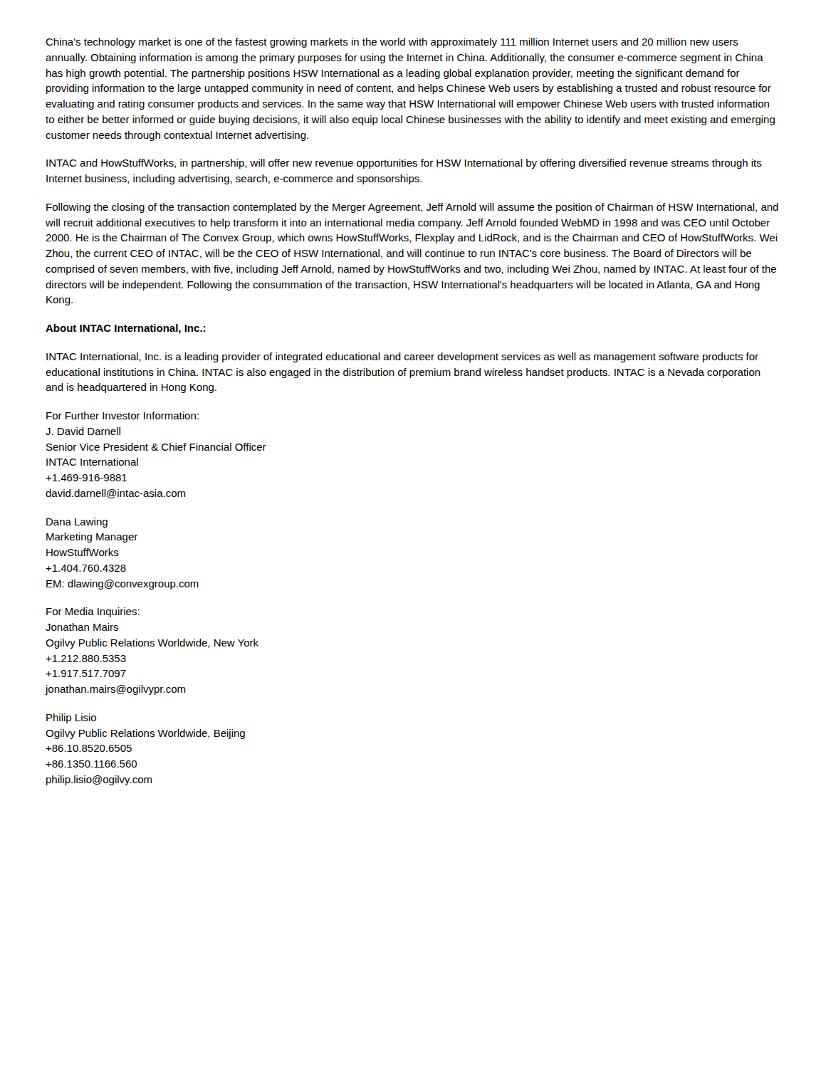China's technology market is one of the fastest growing markets in the world with approximately 111 million Internet users and 20 million new users annually. Obtaining information is among the primary purposes for using the Internet in China. Additionally, the consumer e-commerce segment in China has high growth potential. The partnership positions HSW International as a leading global explanation provider, meeting the significant demand for providing information to the large untapped community in need of content, and helps Chinese Web users by establishing a trusted and robust resource for evaluating and rating consumer products and services. In the same way that HSW International will empower Chinese Web users with trusted information to either be better informed or guide buying decisions, it will also equip local Chinese businesses with the ability to identify and meet existing and emerging customer needs through contextual Internet advertising.
INTAC and HowStuffWorks, in partnership, will offer new revenue opportunities for HSW International by offering diversified revenue streams through its Internet business, including advertising, search, e-commerce and sponsorships.
Following the closing of the transaction contemplated by the Merger Agreement, Jeff Arnold will assume the position of Chairman of HSW International, and will recruit additional executives to help transform it into an international media company. Jeff Arnold founded WebMD in 1998 and was CEO until October 2000. He is the Chairman of The Convex Group, which owns HowStuffWorks, Flexplay and LidRock, and is the Chairman and CEO of HowStuffWorks. Wei Zhou, the current CEO of INTAC, will be the CEO of HSW International, and will continue to run INTAC's core business. The Board of Directors will be comprised of seven members, with five, including Jeff Arnold, named by HowStuffWorks and two, including Wei Zhou, named by INTAC. At least four of the directors will be independent. Following the consummation of the transaction, HSW International's headquarters will be located in Atlanta, GA and Hong Kong.
About INTAC International, Inc.:
INTAC International, Inc. is a leading provider of integrated educational and career development services as well as management software products for educational institutions in China. INTAC is also engaged in the distribution of premium brand wireless handset products. INTAC is a Nevada corporation and is headquartered in Hong Kong.
For Further Investor Information:
J. David Darnell
Senior Vice President & Chief Financial Officer
INTAC International
+1.469-916-9881
david.darnell@intac-asia.com
Dana Lawing
Marketing Manager
HowStuffWorks
+1.404.760.4328
EM: dlawing@convexgroup.com
For Media Inquiries:
Jonathan Mairs
Ogilvy Public Relations Worldwide, New York
+1.212.880.5353
+1.917.517.7097
jonathan.mairs@ogilvypr.com
Philip Lisio
Ogilvy Public Relations Worldwide, Beijing
+86.10.8520.6505
+86.1350.1166.560
philip.lisio@ogilvy.com